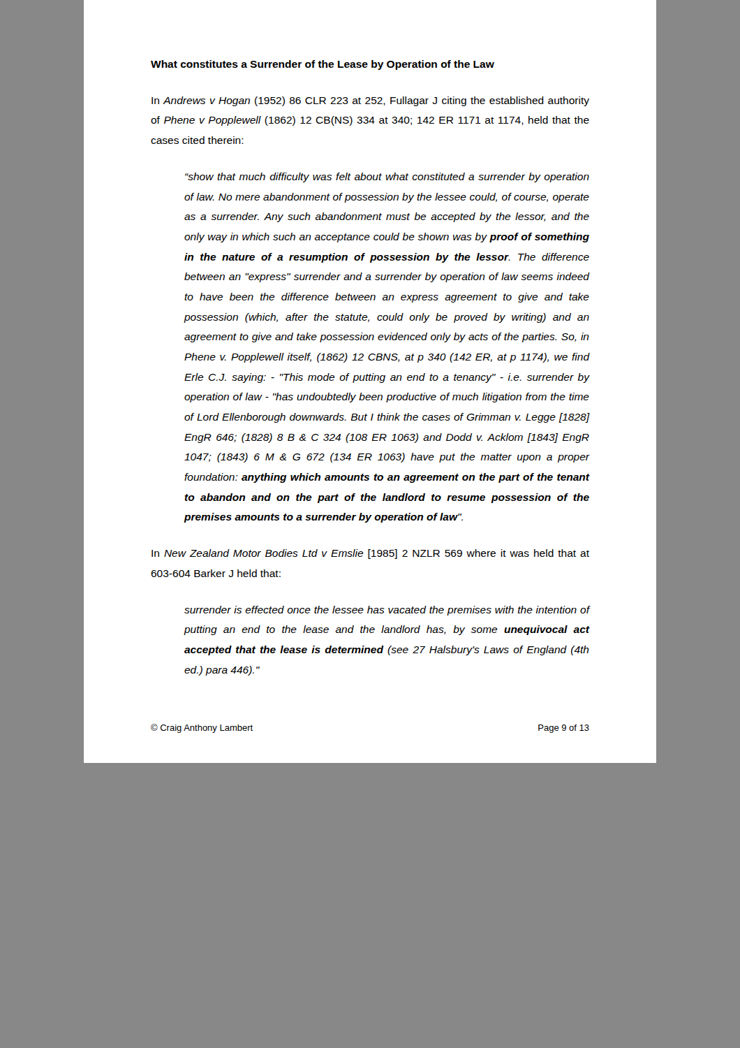What constitutes a Surrender of the Lease by Operation of the Law
In Andrews v Hogan (1952) 86 CLR 223 at 252, Fullagar J citing the established authority of Phene v Popplewell (1862) 12 CB(NS) 334 at 340; 142 ER 1171 at 1174, held that the cases cited therein:
“show that much difficulty was felt about what constituted a surrender by operation of law. No mere abandonment of possession by the lessee could, of course, operate as a surrender. Any such abandonment must be accepted by the lessor, and the only way in which such an acceptance could be shown was by proof of something in the nature of a resumption of possession by the lessor. The difference between an "express" surrender and a surrender by operation of law seems indeed to have been the difference between an express agreement to give and take possession (which, after the statute, could only be proved by writing) and an agreement to give and take possession evidenced only by acts of the parties. So, in Phene v. Popplewell itself, (1862) 12 CBNS, at p 340 (142 ER, at p 1174), we find Erle C.J. saying: - "This mode of putting an end to a tenancy" - i.e. surrender by operation of law - "has undoubtedly been productive of much litigation from the time of Lord Ellenborough downwards. But I think the cases of Grimman v. Legge [1828] EngR 646; (1828) 8 B & C 324 (108 ER 1063) and Dodd v. Acklom [1843] EngR 1047; (1843) 6 M & G 672 (134 ER 1063) have put the matter upon a proper foundation: anything which amounts to an agreement on the part of the tenant to abandon and on the part of the landlord to resume possession of the premises amounts to a surrender by operation of law".
In New Zealand Motor Bodies Ltd v Emslie [1985] 2 NZLR 569 where it was held that at 603-604 Barker J held that:
surrender is effected once the lessee has vacated the premises with the intention of putting an end to the lease and the landlord has, by some unequivocal act accepted that the lease is determined (see 27 Halsbury's Laws of England (4th ed.) para 446)."
© Craig Anthony Lambert Page 9 of 13